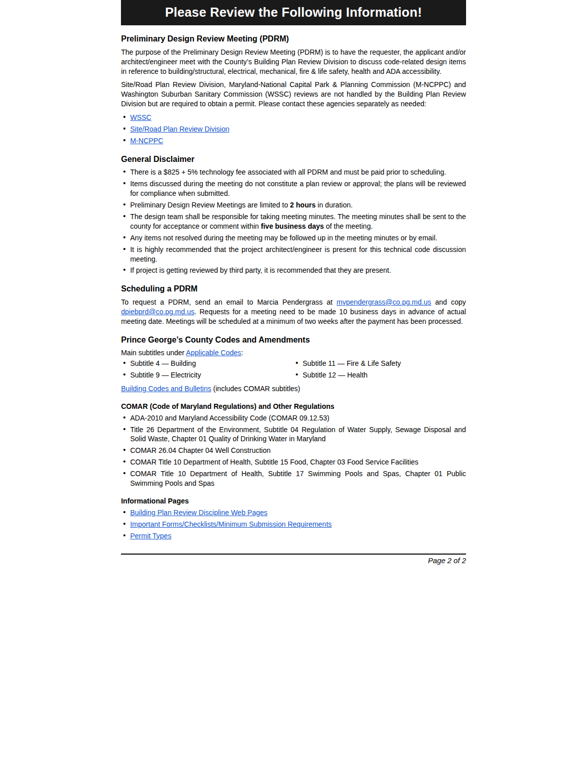Please Review the Following Information!
Preliminary Design Review Meeting (PDRM)
The purpose of the Preliminary Design Review Meeting (PDRM) is to have the requester, the applicant and/or architect/engineer meet with the County’s Building Plan Review Division to discuss code-related design items in reference to building/structural, electrical, mechanical, fire & life safety, health and ADA accessibility.
Site/Road Plan Review Division, Maryland-National Capital Park & Planning Commission (M-NCPPC) and Washington Suburban Sanitary Commission (WSSC) reviews are not handled by the Building Plan Review Division but are required to obtain a permit. Please contact these agencies separately as needed:
WSSC
Site/Road Plan Review Division
M-NCPPC
General Disclaimer
There is a $825 + 5% technology fee associated with all PDRM and must be paid prior to scheduling.
Items discussed during the meeting do not constitute a plan review or approval; the plans will be reviewed for compliance when submitted.
Preliminary Design Review Meetings are limited to 2 hours in duration.
The design team shall be responsible for taking meeting minutes. The meeting minutes shall be sent to the county for acceptance or comment within five business days of the meeting.
Any items not resolved during the meeting may be followed up in the meeting minutes or by email.
It is highly recommended that the project architect/engineer is present for this technical code discussion meeting.
If project is getting reviewed by third party, it is recommended that they are present.
Scheduling a PDRM
To request a PDRM, send an email to Marcia Pendergrass at mvpendergrass@co.pg.md.us and copy dpiebprd@co.pg.md.us. Requests for a meeting need to be made 10 business days in advance of actual meeting date. Meetings will be scheduled at a minimum of two weeks after the payment has been processed.
Prince George’s County Codes and Amendments
Main subtitles under Applicable Codes:
| Subtitle 4 — Building Subtitle 9 — Electricity | Subtitle 11 — Fire & Life Safety Subtitle 12 — Health |
Building Codes and Bulletins (includes COMAR subtitles)
COMAR (Code of Maryland Regulations) and Other Regulations
ADA-2010 and Maryland Accessibility Code (COMAR 09.12.53)
Title 26 Department of the Environment, Subtitle 04 Regulation of Water Supply, Sewage Disposal and Solid Waste, Chapter 01 Quality of Drinking Water in Maryland
COMAR 26.04 Chapter 04 Well Construction
COMAR Title 10 Department of Health, Subtitle 15 Food, Chapter 03 Food Service Facilities
COMAR Title 10 Department of Health, Subtitle 17 Swimming Pools and Spas, Chapter 01 Public Swimming Pools and Spas
Informational Pages
Building Plan Review Discipline Web Pages
Important Forms/Checklists/Minimum Submission Requirements
Permit Types
Page 2 of 2